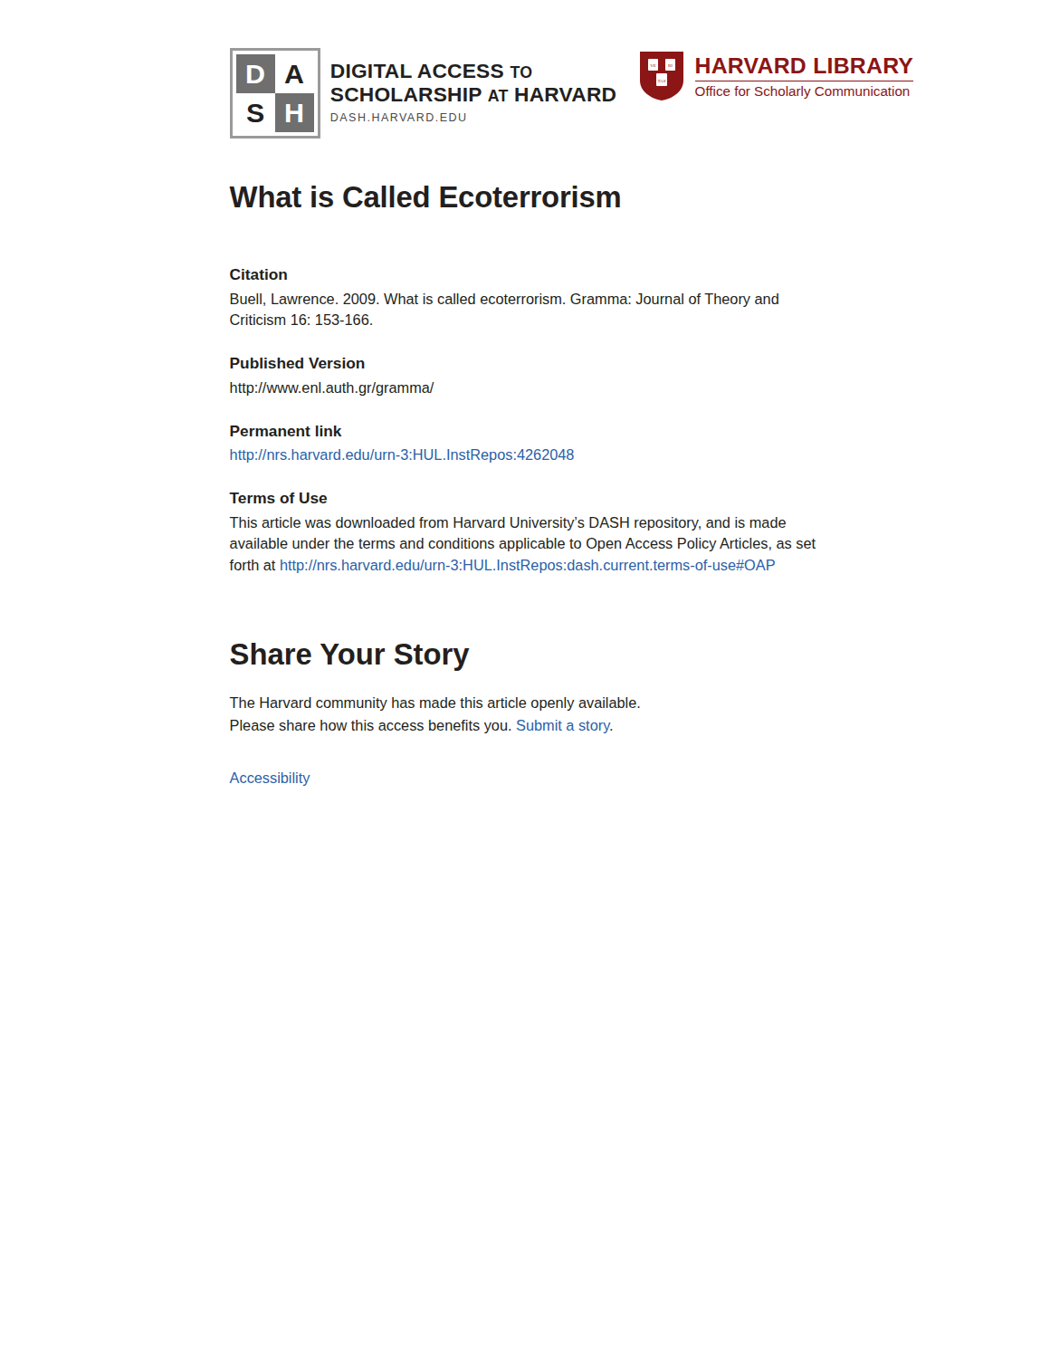D A S H
DIGITAL ACCESS TO
SCHOLARSHIP AT HARVARD
DASH.HARVARD.EDU
VE RI TAS
HARVARD LIBRARY
Office for Scholarly Communication
What is Called Ecoterrorism
Citation
Buell, Lawrence. 2009. What is called ecoterrorism. Gramma: Journal of Theory and Criticism 16: 153-166.
Published Version
http://www.enl.auth.gr/gramma/
Permanent link
http://nrs.harvard.edu/urn-3:HUL.InstRepos:4262048
Terms of Use
This article was downloaded from Harvard University’s DASH repository, and is made available under the terms and conditions applicable to Open Access Policy Articles, as set forth at http://nrs.harvard.edu/urn-3:HUL.InstRepos:dash.current.terms-of-use#OAP
Share Your Story
The Harvard community has made this article openly available.
Please share how this access benefits you. Submit a story.
Accessibility